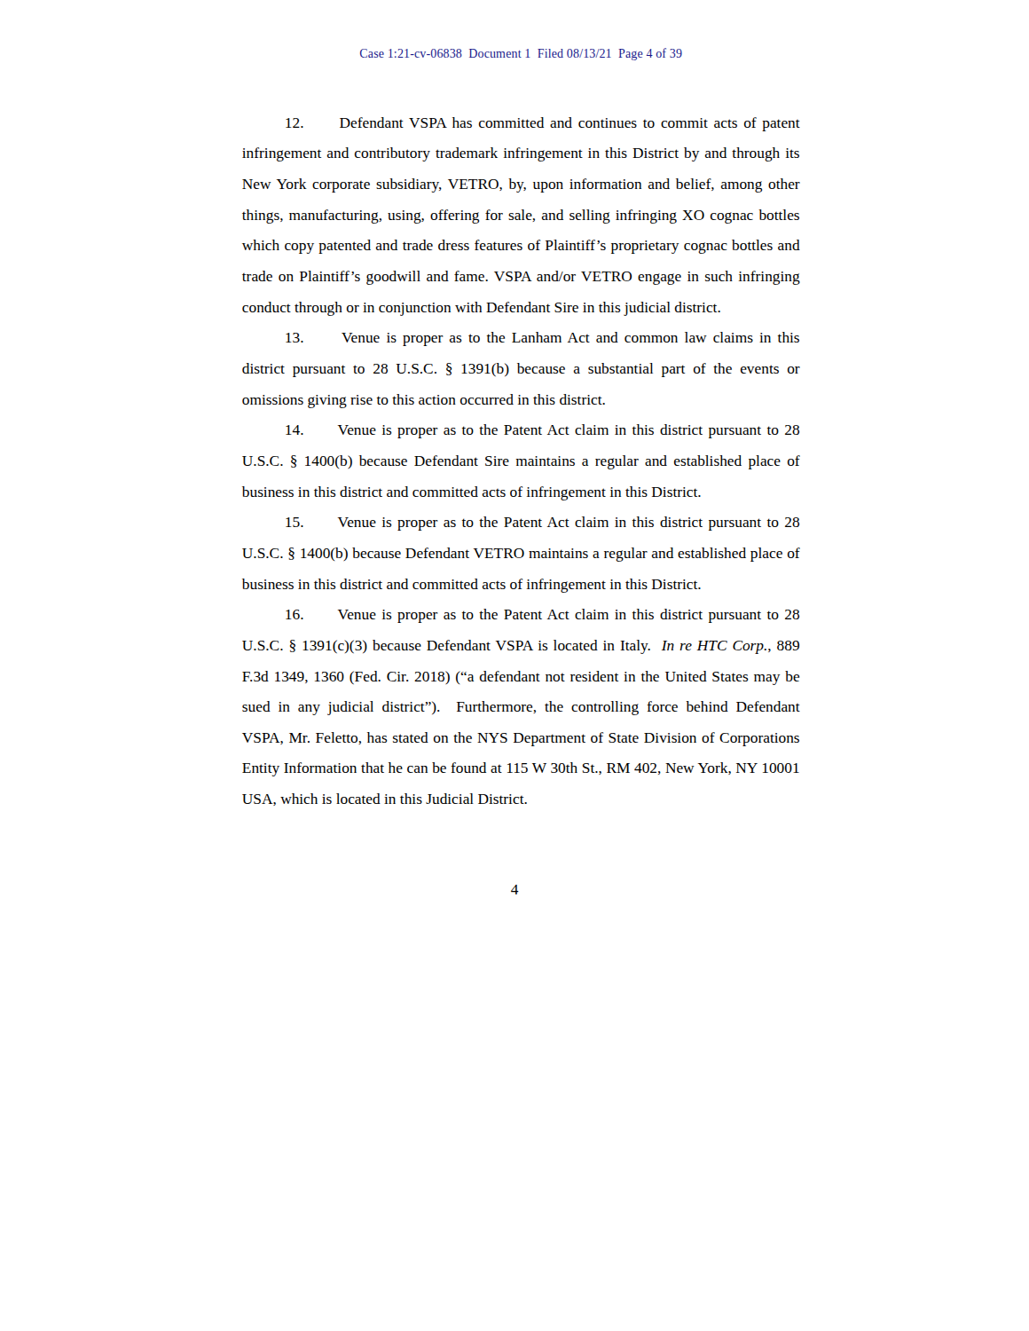Case 1:21-cv-06838 Document 1 Filed 08/13/21 Page 4 of 39
12. Defendant VSPA has committed and continues to commit acts of patent infringement and contributory trademark infringement in this District by and through its New York corporate subsidiary, VETRO, by, upon information and belief, among other things, manufacturing, using, offering for sale, and selling infringing XO cognac bottles which copy patented and trade dress features of Plaintiff’s proprietary cognac bottles and trade on Plaintiff’s goodwill and fame. VSPA and/or VETRO engage in such infringing conduct through or in conjunction with Defendant Sire in this judicial district.
13. Venue is proper as to the Lanham Act and common law claims in this district pursuant to 28 U.S.C. § 1391(b) because a substantial part of the events or omissions giving rise to this action occurred in this district.
14. Venue is proper as to the Patent Act claim in this district pursuant to 28 U.S.C. § 1400(b) because Defendant Sire maintains a regular and established place of business in this district and committed acts of infringement in this District.
15. Venue is proper as to the Patent Act claim in this district pursuant to 28 U.S.C. § 1400(b) because Defendant VETRO maintains a regular and established place of business in this district and committed acts of infringement in this District.
16. Venue is proper as to the Patent Act claim in this district pursuant to 28 U.S.C. § 1391(c)(3) because Defendant VSPA is located in Italy. In re HTC Corp., 889 F.3d 1349, 1360 (Fed. Cir. 2018) (“a defendant not resident in the United States may be sued in any judicial district”). Furthermore, the controlling force behind Defendant VSPA, Mr. Feletto, has stated on the NYS Department of State Division of Corporations Entity Information that he can be found at 115 W 30th St., RM 402, New York, NY 10001 USA, which is located in this Judicial District.
4